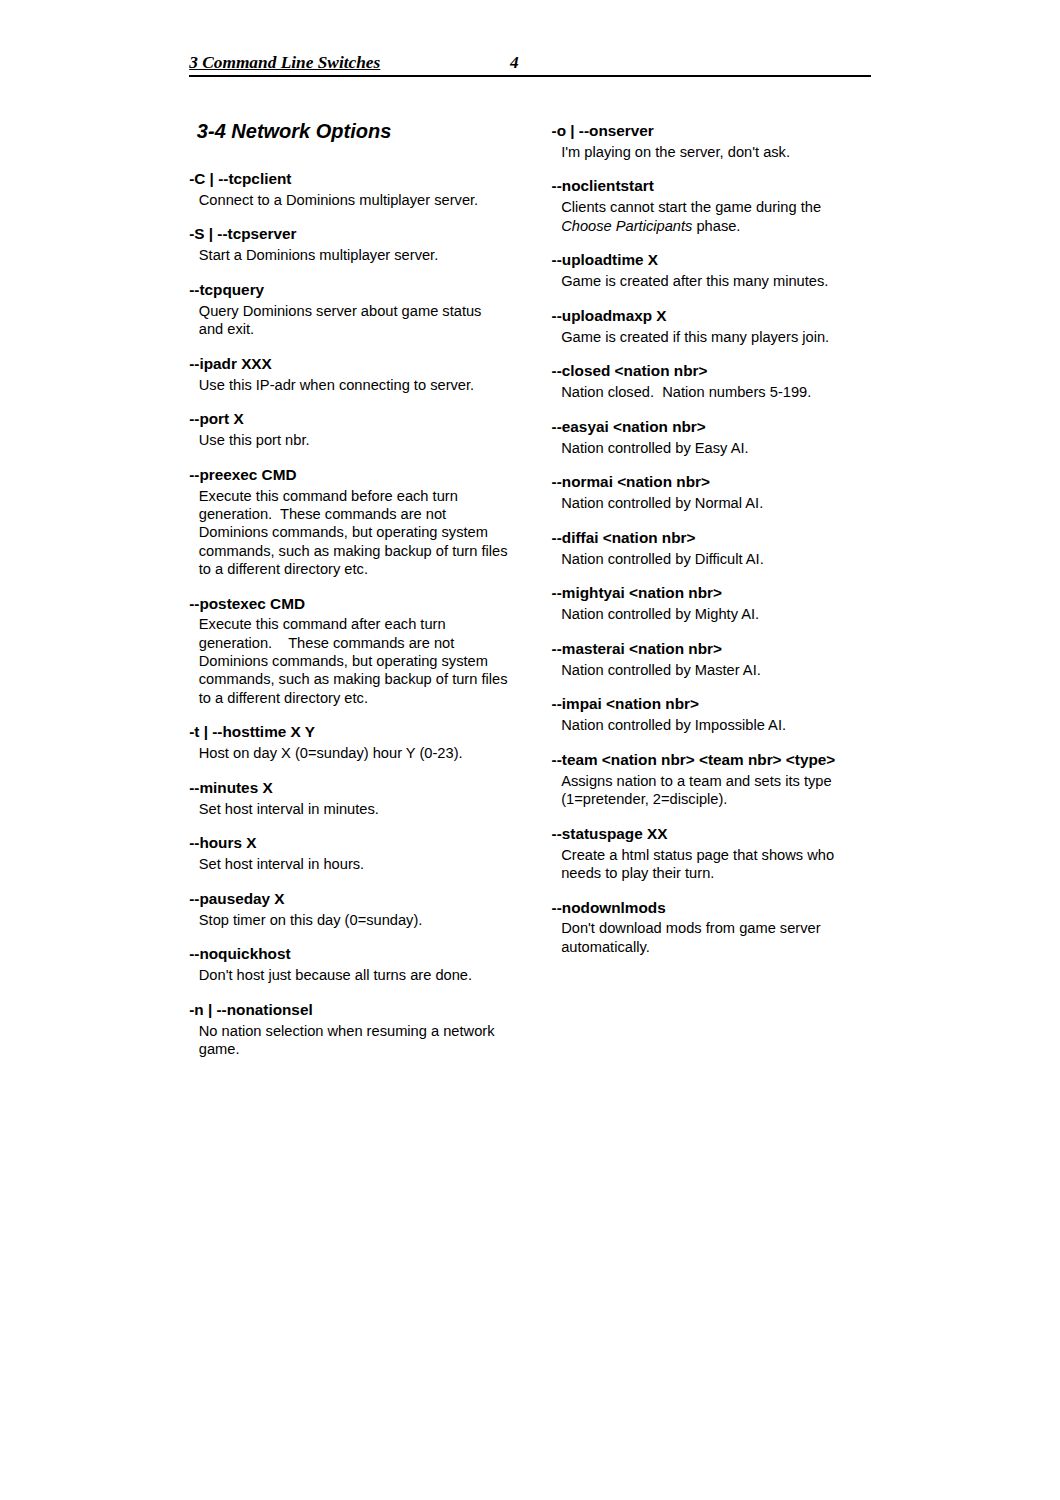3 Command Line Switches 4
3-4 Network Options
-C | --tcpclient
Connect to a Dominions multiplayer server.
-S | --tcpserver
Start a Dominions multiplayer server.
--tcpquery
Query Dominions server about game status and exit.
--ipadr XXX
Use this IP-adr when connecting to server.
--port X
Use this port nbr.
--preexec CMD
Execute this command before each turn generation. These commands are not Dominions commands, but operating system commands, such as making backup of turn files to a different directory etc.
--postexec CMD
Execute this command after each turn generation. These commands are not Dominions commands, but operating system commands, such as making backup of turn files to a different directory etc.
-t | --hosttime X Y
Host on day X (0=sunday) hour Y (0-23).
--minutes X
Set host interval in minutes.
--hours X
Set host interval in hours.
--pauseday X
Stop timer on this day (0=sunday).
--noquickhost
Don't host just because all turns are done.
-n | --nonationsel
No nation selection when resuming a network game.
-o | --onserver
I'm playing on the server, don't ask.
--noclientstart
Clients cannot start the game during the Choose Participants phase.
--uploadtime X
Game is created after this many minutes.
--uploadmaxp X
Game is created if this many players join.
--closed <nation nbr>
Nation closed. Nation numbers 5-199.
--easyai <nation nbr>
Nation controlled by Easy AI.
--normai <nation nbr>
Nation controlled by Normal AI.
--diffai <nation nbr>
Nation controlled by Difficult AI.
--mightyai <nation nbr>
Nation controlled by Mighty AI.
--masterai <nation nbr>
Nation controlled by Master AI.
--impai <nation nbr>
Nation controlled by Impossible AI.
--team <nation nbr> <team nbr> <type>
Assigns nation to a team and sets its type (1=pretender, 2=disciple).
--statuspage XX
Create a html status page that shows who needs to play their turn.
--nodownlmods
Don't download mods from game server automatically.